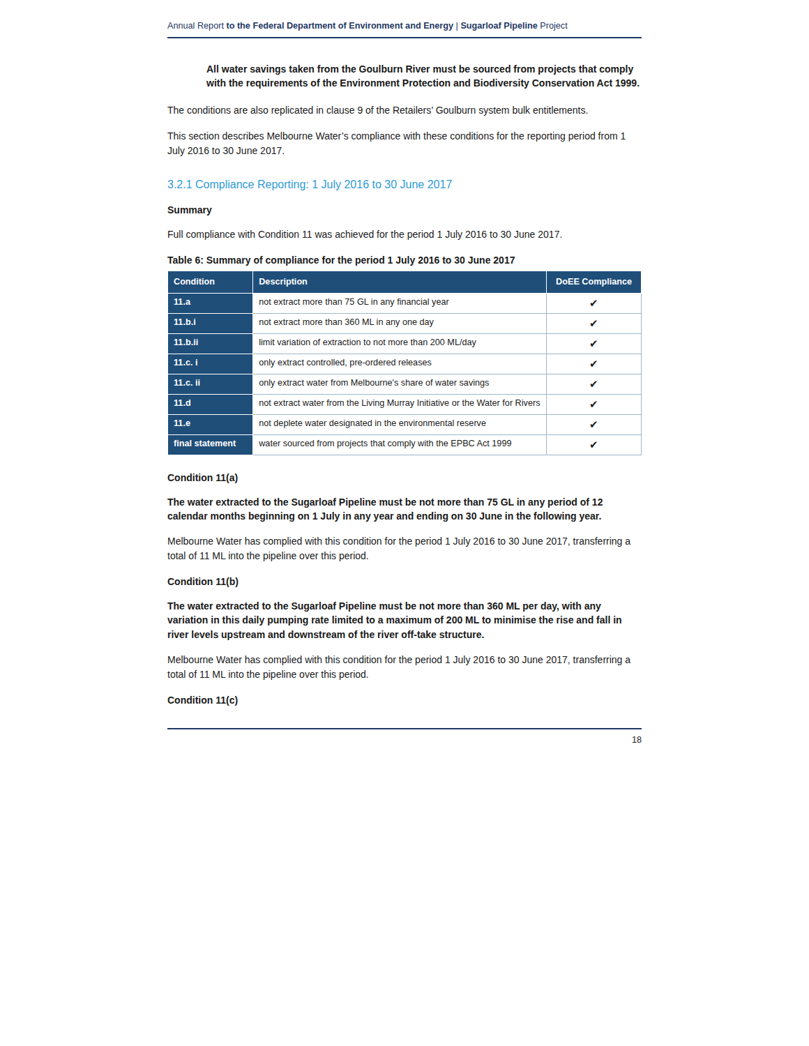Annual Report to the Federal Department of Environment and Energy | Sugarloaf Pipeline Project
All water savings taken from the Goulburn River must be sourced from projects that comply with the requirements of the Environment Protection and Biodiversity Conservation Act 1999.
The conditions are also replicated in clause 9 of the Retailers’ Goulburn system bulk entitlements.
This section describes Melbourne Water’s compliance with these conditions for the reporting period from 1 July 2016 to 30 June 2017.
3.2.1 Compliance Reporting: 1 July 2016 to 30 June 2017
Summary
Full compliance with Condition 11 was achieved for the period 1 July 2016 to 30 June 2017.
Table 6: Summary of compliance for the period 1 July 2016 to 30 June 2017
| Condition | Description | DoEE Compliance |
| --- | --- | --- |
| 11.a | not extract more than 75 GL in any financial year | ✔ |
| 11.b.i | not extract more than 360 ML in any one day | ✔ |
| 11.b.ii | limit variation of extraction to not more than 200 ML/day | ✔ |
| 11.c. i | only extract controlled, pre-ordered releases | ✔ |
| 11.c. ii | only extract water from Melbourne's share of water savings | ✔ |
| 11.d | not extract water from the Living Murray Initiative or the Water for Rivers | ✔ |
| 11.e | not deplete water designated in the environmental reserve | ✔ |
| final statement | water sourced from projects that comply with the EPBC Act 1999 | ✔ |
Condition 11(a)
The water extracted to the Sugarloaf Pipeline must be not more than 75 GL in any period of 12 calendar months beginning on 1 July in any year and ending on 30 June in the following year.
Melbourne Water has complied with this condition for the period 1 July 2016 to 30 June 2017, transferring a total of 11 ML into the pipeline over this period.
Condition 11(b)
The water extracted to the Sugarloaf Pipeline must be not more than 360 ML per day, with any variation in this daily pumping rate limited to a maximum of 200 ML to minimise the rise and fall in river levels upstream and downstream of the river off-take structure.
Melbourne Water has complied with this condition for the period 1 July 2016 to 30 June 2017, transferring a total of 11 ML into the pipeline over this period.
Condition 11(c)
18